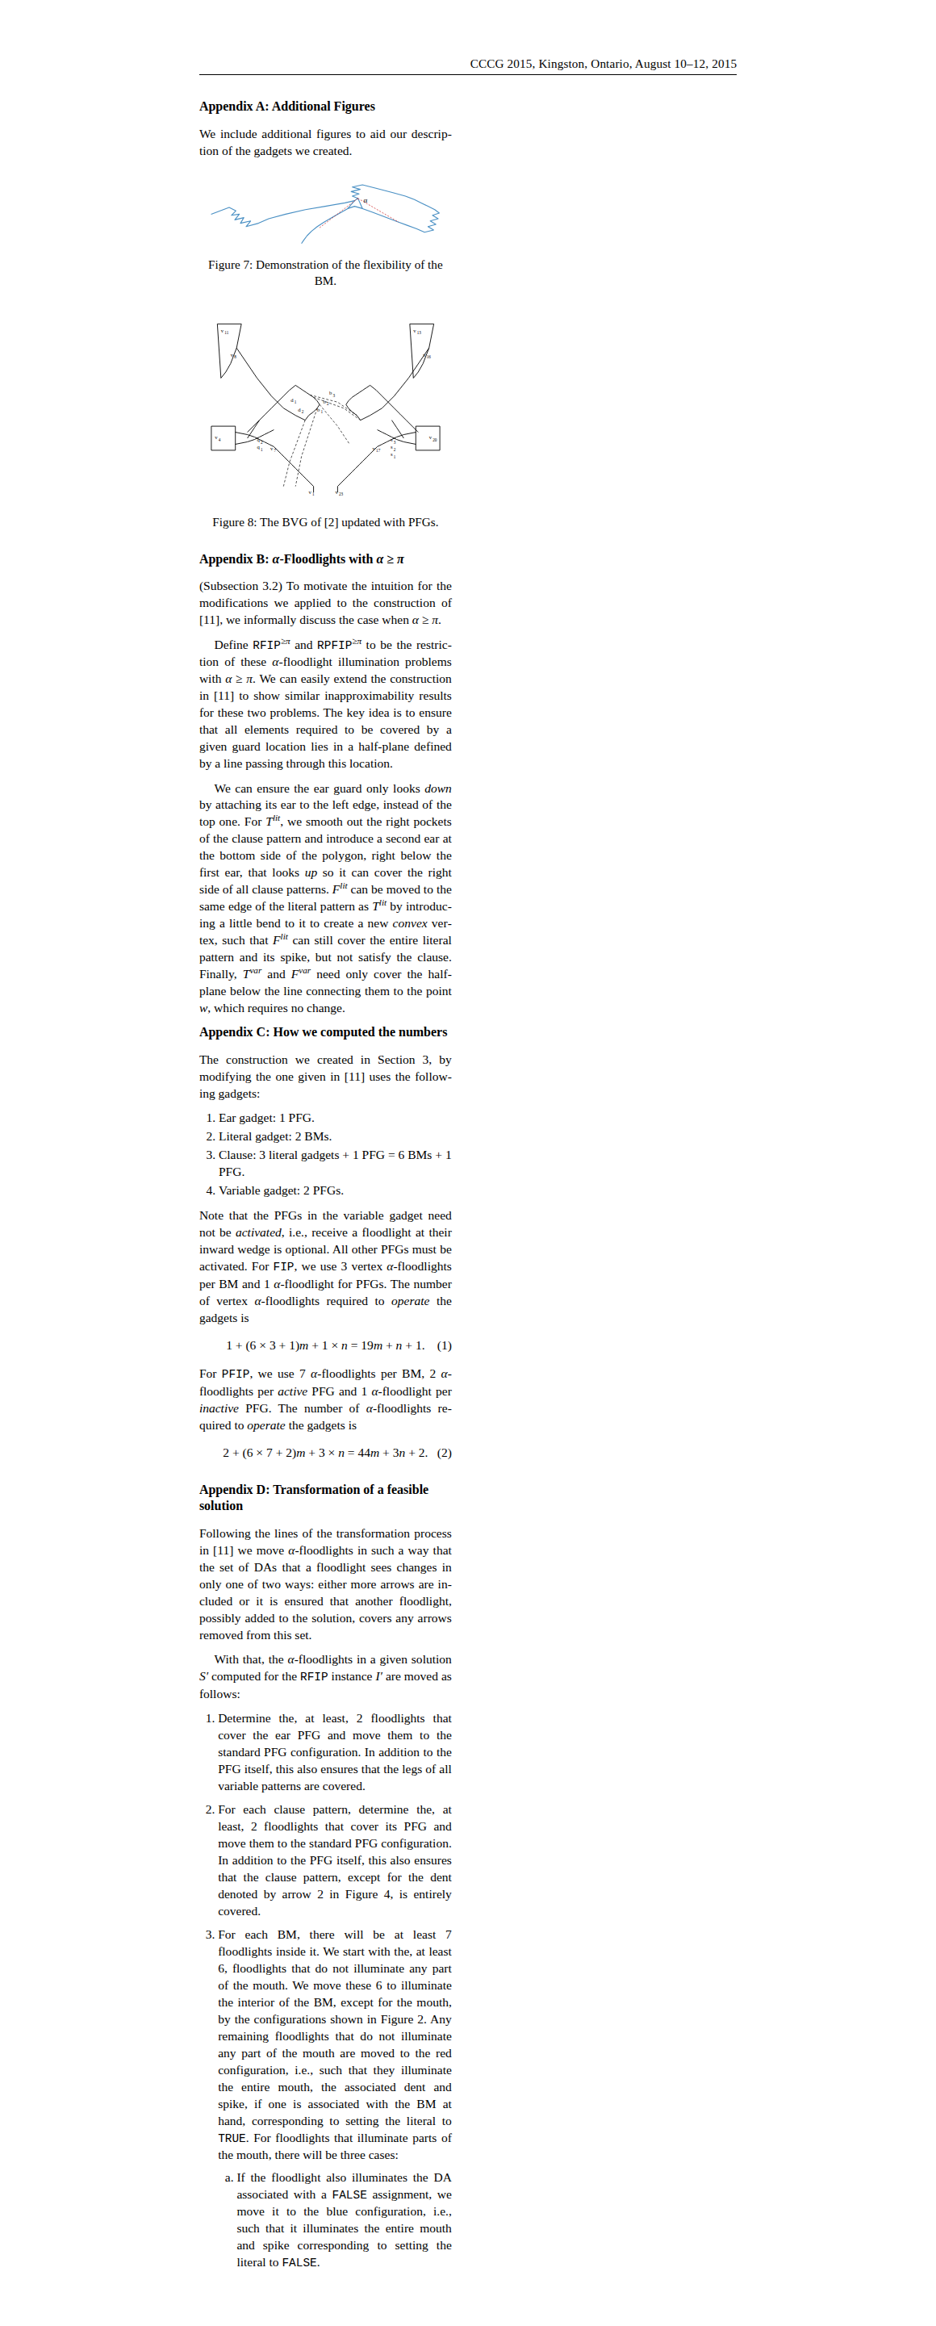CCCG 2015, Kingston, Ontario, August 10–12, 2015
Appendix A: Additional Figures
We include additional figures to aid our description of the gadgets we created.
Figure 7: Demonstration of the flexibility of the BM.
Figure 8: The BVG of [2] updated with PFGs.
Appendix B: α-Floodlights with α ≥ π
(Subsection 3.2) To motivate the intuition for the modifications we applied to the construction of [11], we informally discuss the case when α ≥ π.
Define RFIP≥π and RPFIP≥π to be the restriction of these α-floodlight illumination problems with α ≥ π. We can easily extend the construction in [11] to show similar inapproximability results for these two problems. The key idea is to ensure that all elements required to be covered by a given guard location lies in a half-plane defined by a line passing through this location.
We can ensure the ear guard only looks down by attaching its ear to the left edge, instead of the top one. For Tlit, we smooth out the right pockets of the clause pattern and introduce a second ear at the bottom side of the polygon, right below the first ear, that looks up so it can cover the right side of all clause patterns. Flit can be moved to the same edge of the literal pattern as Tlit by introducing a little bend to it to create a new convex vertex, such that Flit can still cover the entire literal pattern and its spike, but not satisfy the clause. Finally, Tvar and Fvar need only cover the half-plane below the line connecting them to the point w, which requires no change.
Appendix C: How we computed the numbers
The construction we created in Section 3, by modifying the one given in [11] uses the following gadgets:
Ear gadget: 1 PFG.
Literal gadget: 2 BMs.
Clause: 3 literal gadgets + 1 PFG = 6 BMs + 1 PFG.
Variable gadget: 2 PFGs.
Note that the PFGs in the variable gadget need not be activated, i.e., receive a floodlight at their inward wedge is optional. All other PFGs must be activated. For FIP, we use 3 vertex α-floodlights per BM and 1 α-floodlight for PFGs. The number of vertex α-floodlights required to operate the gadgets is
1 + (6 × 3 + 1)m + 1 × n = 19m + n + 1.(1)
For PFIP, we use 7 α-floodlights per BM, 2 α-floodlights per active PFG and 1 α-floodlight per inactive PFG. The number of α-floodlights required to operate the gadgets is
2 + (6 × 7 + 2)m + 3 × n = 44m + 3n + 2.(2)
Appendix D: Transformation of a feasible solution
Following the lines of the transformation process in [11] we move α-floodlights in such a way that the set of DAs that a floodlight sees changes in only one of two ways: either more arrows are included or it is ensured that another floodlight, possibly added to the solution, covers any arrows removed from this set.
With that, the α-floodlights in a given solution S′ computed for the RFIP instance I′ are moved as follows:
Determine the, at least, 2 floodlights that cover the ear PFG and move them to the standard PFG configuration. In addition to the PFG itself, this also ensures that the legs of all variable patterns are covered.
For each clause pattern, determine the, at least, 2 floodlights that cover its PFG and move them to the standard PFG configuration. In addition to the PFG itself, this also ensures that the clause pattern, except for the dent denoted by arrow 2 in Figure 4, is entirely covered.
For each BM, there will be at least 7 floodlights inside it. We start with the, at least 6, floodlights that do not illuminate any part of the mouth. We move these 6 to illuminate the interior of the BM, except for the mouth, by the configurations shown in Figure 2. Any remaining floodlights that do not illuminate any part of the mouth are moved to the red configuration, i.e., such that they illuminate the entire mouth, the associated dent and spike, if one is associated with the BM at hand, corresponding to setting the literal to TRUE. For floodlights that illuminate parts of the mouth, there will be three cases:
If the floodlight also illuminates the DA associated with a FALSE assignment, we move it to the blue configuration, i.e., such that it illuminates the entire mouth and spike corresponding to setting the literal to FALSE.